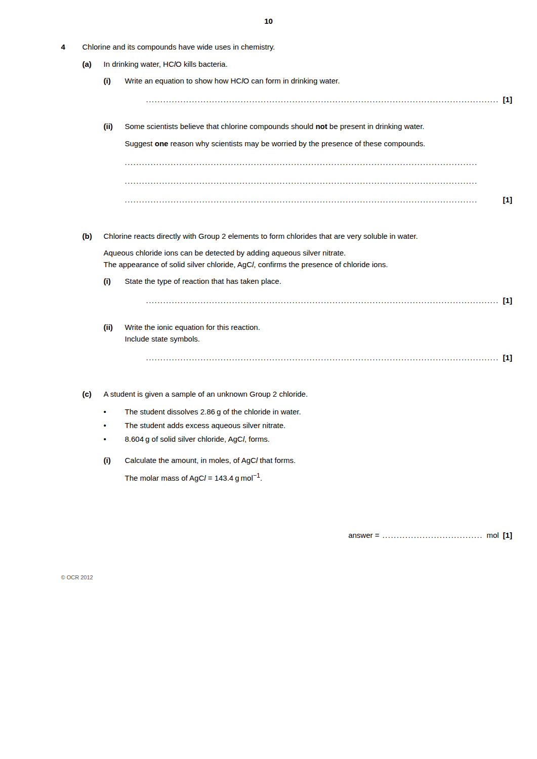10
4
Chlorine and its compounds have wide uses in chemistry.
(a)
In drinking water, HCl O kills bacteria.
(i)
Write an equation to show how HCl O can form in drinking water.
........................................................................................................................... [1]
(ii)
Some scientists believe that chlorine compounds should not be present in drinking water.
Suggest one reason why scientists may be worried by the presence of these compounds.
...........................................................................................................................
...........................................................................................................................
........................................................................................................................... [1]
(b)
Chlorine reacts directly with Group 2 elements to form chlorides that are very soluble in water.
Aqueous chloride ions can be detected by adding aqueous silver nitrate.
The appearance of solid silver chloride, AgCl, confirms the presence of chloride ions.
(i)
State the type of reaction that has taken place.
........................................................................................................................... [1]
(ii)
Write the ionic equation for this reaction.
Include state symbols.
........................................................................................................................... [1]
(c)
A student is given a sample of an unknown Group 2 chloride.
•The student dissolves 2.86 g of the chloride in water.
•The student adds excess aqueous silver nitrate.
•8.604 g of solid silver chloride, AgCl, forms.
(i)
Calculate the amount, in moles, of AgCl that forms.
The molar mass of AgCl = 143.4 g mol−1.
answer = .................................................. mol [1]
© OCR 2012